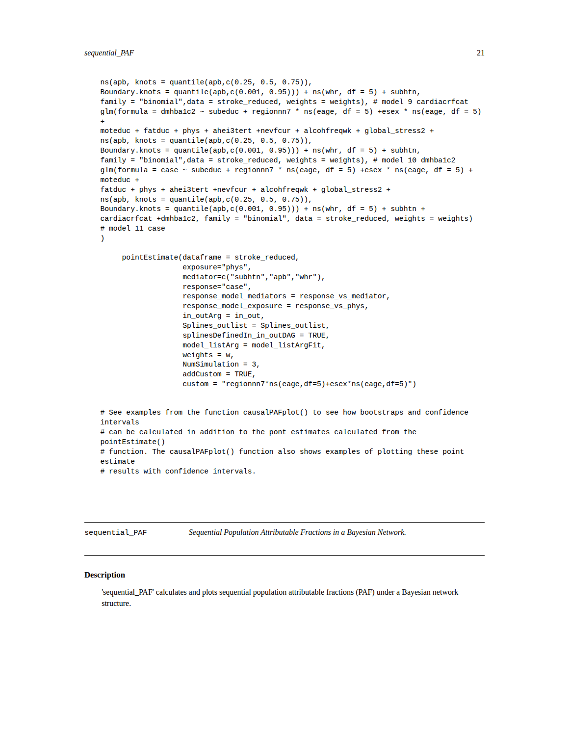sequential_PAF 21
ns(apb, knots = quantile(apb,c(0.25, 0.5, 0.75)),
Boundary.knots = quantile(apb,c(0.001, 0.95))) + ns(whr, df = 5) + subhtn,
family = "binomial",data = stroke_reduced, weights = weights), # model 9 cardiacrfcat
glm(formula = dmhba1c2 ~ subeduc + regionnn7 * ns(eage, df = 5) +esex * ns(eage, df = 5) +
moteduc + fatduc + phys + ahei3tert +nevfcur + alcohfreqwk + global_stress2 +
ns(apb, knots = quantile(apb,c(0.25, 0.5, 0.75)),
Boundary.knots = quantile(apb,c(0.001, 0.95))) + ns(whr, df = 5) + subhtn,
family = "binomial",data = stroke_reduced, weights = weights), # model 10 dmhba1c2
glm(formula = case ~ subeduc + regionnn7 * ns(eage, df = 5) +esex * ns(eage, df = 5) + moteduc +
fatduc + phys + ahei3tert +nevfcur + alcohfreqwk + global_stress2 +
ns(apb, knots = quantile(apb,c(0.25, 0.5, 0.75)),
Boundary.knots = quantile(apb,c(0.001, 0.95))) + ns(whr, df = 5) + subhtn +
cardiacrfcat +dmhba1c2, family = "binomial", data = stroke_reduced, weights = weights)
# model 11 case
)
pointEstimate(dataframe = stroke_reduced,
              exposure="phys",
              mediator=c("subhtn","apb","whr"),
              response="case",
              response_model_mediators = response_vs_mediator,
              response_model_exposure = response_vs_phys,
              in_outArg = in_out,
              Splines_outlist = Splines_outlist,
              splinesDefinedIn_in_outDAG = TRUE,
              model_listArg = model_listArgFit,
              weights = w,
              NumSimulation = 3,
              addCustom = TRUE,
              custom = "regionnn7*ns(eage,df=5)+esex*ns(eage,df=5)")
# See examples from the function causalPAFplot() to see how bootstraps and confidence intervals
# can be calculated in addition to the pont estimates calculated from the pointEstimate()
# function. The causalPAFplot() function also shows examples of plotting these point estimate
# results with confidence intervals.
sequential_PAF Sequential Population Attributable Fractions in a Bayesian Network.
Description
'sequential_PAF' calculates and plots sequential population attributable fractions (PAF) under a Bayesian network structure.